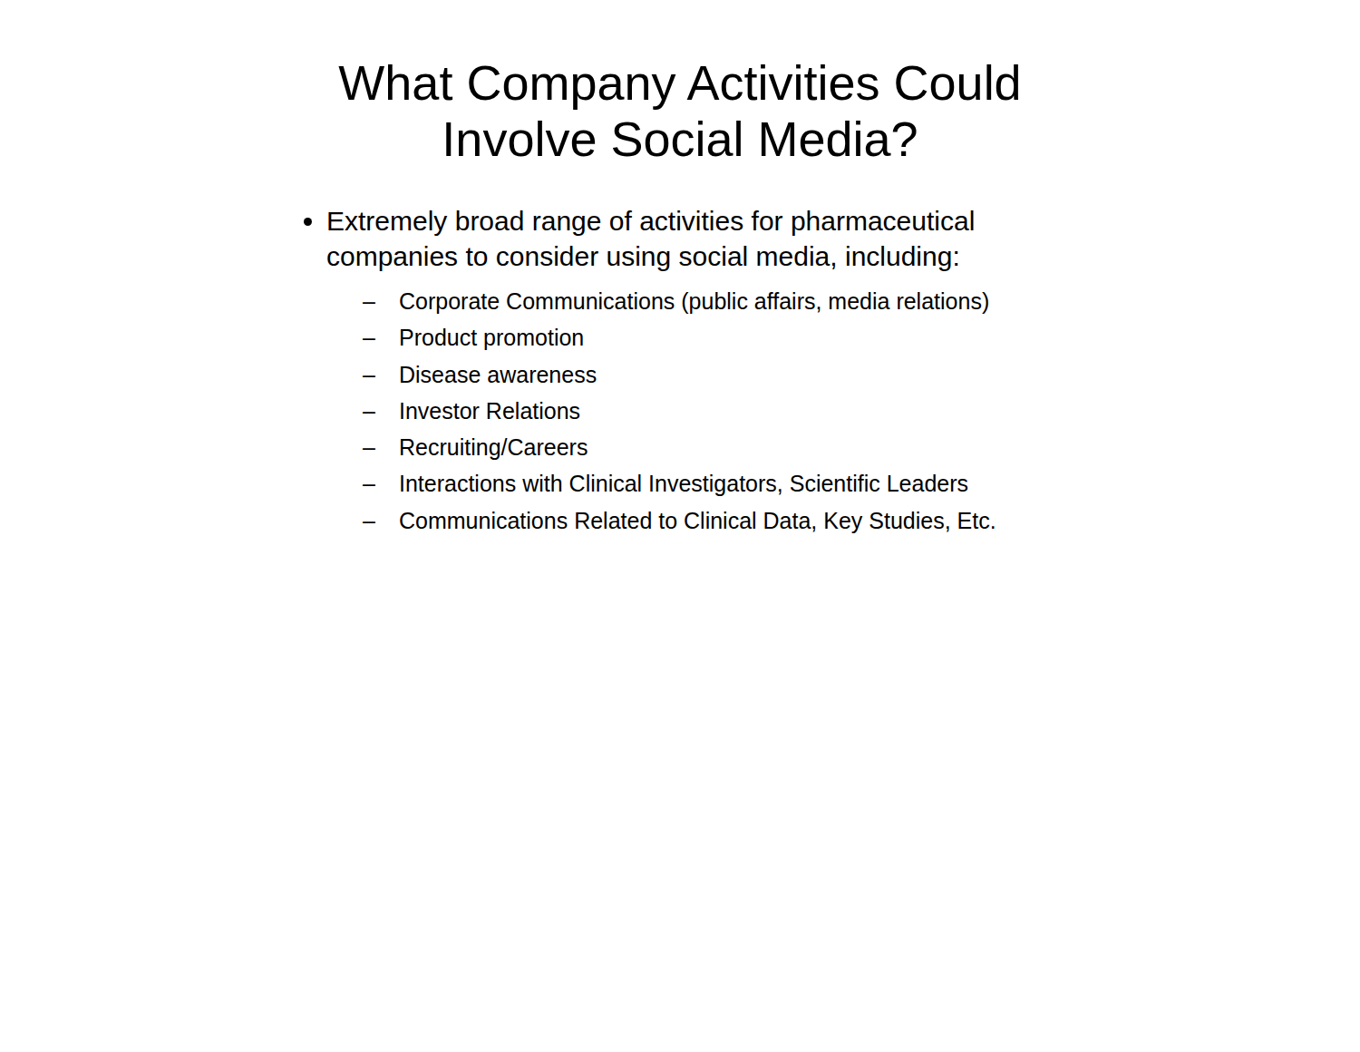What Company Activities Could Involve Social Media?
Extremely broad range of activities for pharmaceutical companies to consider using social media, including:
Corporate Communications (public affairs, media relations)
Product promotion
Disease awareness
Investor Relations
Recruiting/Careers
Interactions with Clinical Investigators, Scientific Leaders
Communications Related to Clinical Data, Key Studies, Etc.